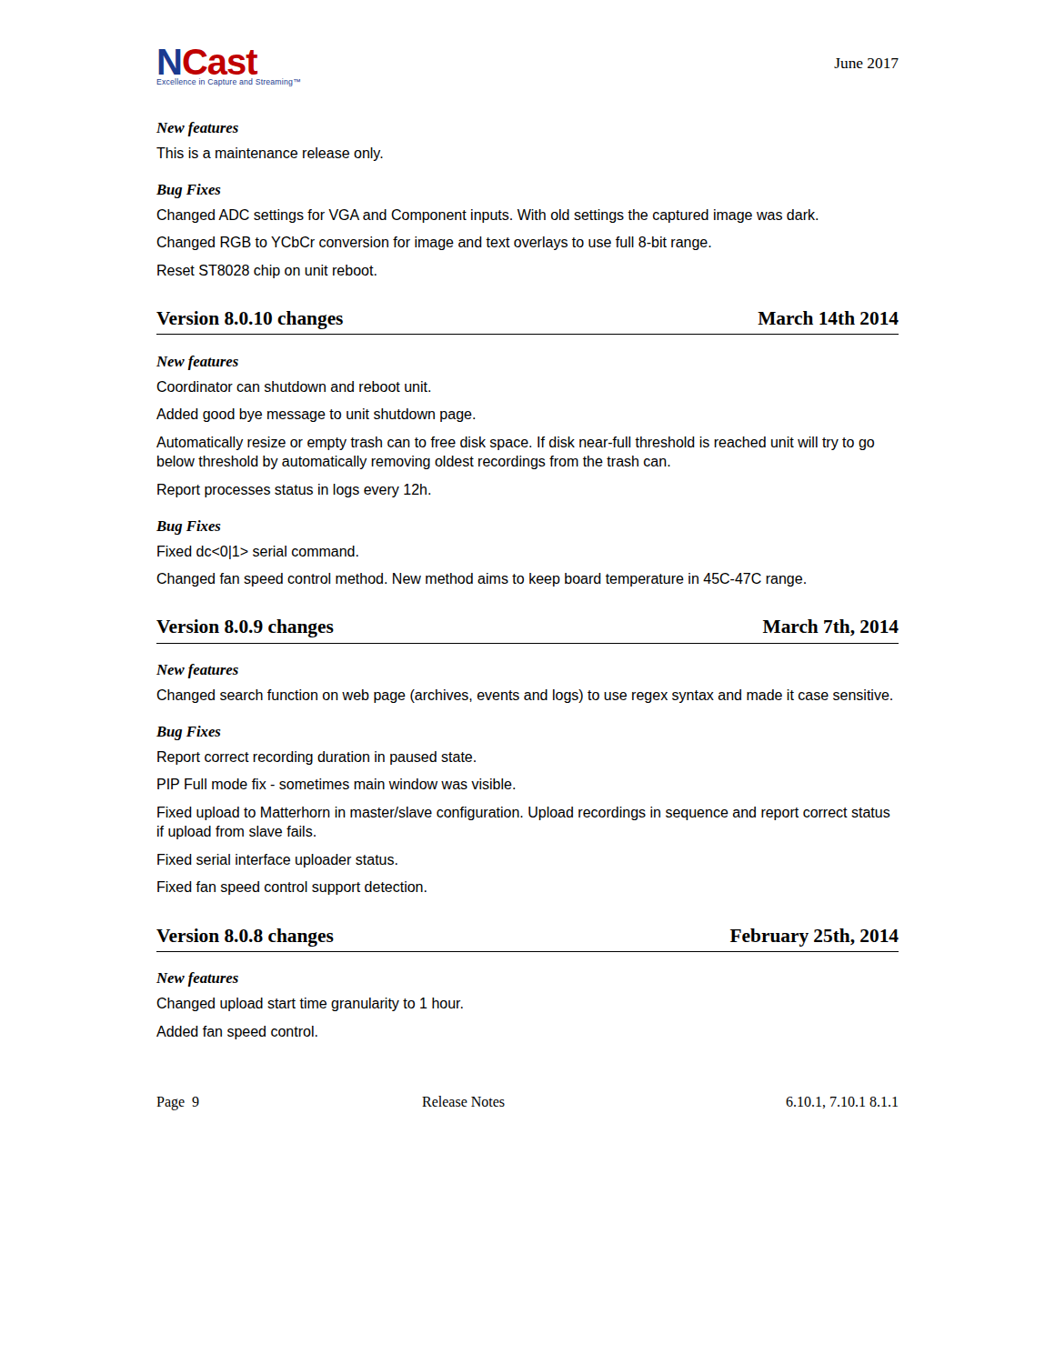NCast
Excellence in Capture and Streaming™
June 2017
New features
This is a maintenance release only.
Bug Fixes
Changed ADC settings for VGA and Component inputs. With old settings the captured image was dark.
Changed RGB to YCbCr conversion for image and text overlays to use full 8-bit range.
Reset ST8028 chip on unit reboot.
Version 8.0.10 changes March 14th 2014
New features
Coordinator can shutdown and reboot unit.
Added good bye message to unit shutdown page.
Automatically resize or empty trash can to free disk space. If disk near-full threshold is reached unit will try to go below threshold by automatically removing oldest recordings from the trash can.
Report processes status in logs every 12h.
Bug Fixes
Fixed dc<0|1> serial command.
Changed fan speed control method. New method aims to keep board temperature in 45C-47C range.
Version 8.0.9 changes March 7th, 2014
New features
Changed search function on web page (archives, events and logs) to use regex syntax and made it case sensitive.
Bug Fixes
Report correct recording duration in paused state.
PIP Full mode fix - sometimes main window was visible.
Fixed upload to Matterhorn in master/slave configuration. Upload recordings in sequence and report correct status if upload from slave fails.
Fixed serial interface uploader status.
Fixed fan speed control support detection.
Version 8.0.8 changes February 25th, 2014
New features
Changed upload start time granularity to 1 hour.
Added fan speed control.
Page 9 Release Notes 6.10.1, 7.10.1 8.1.1